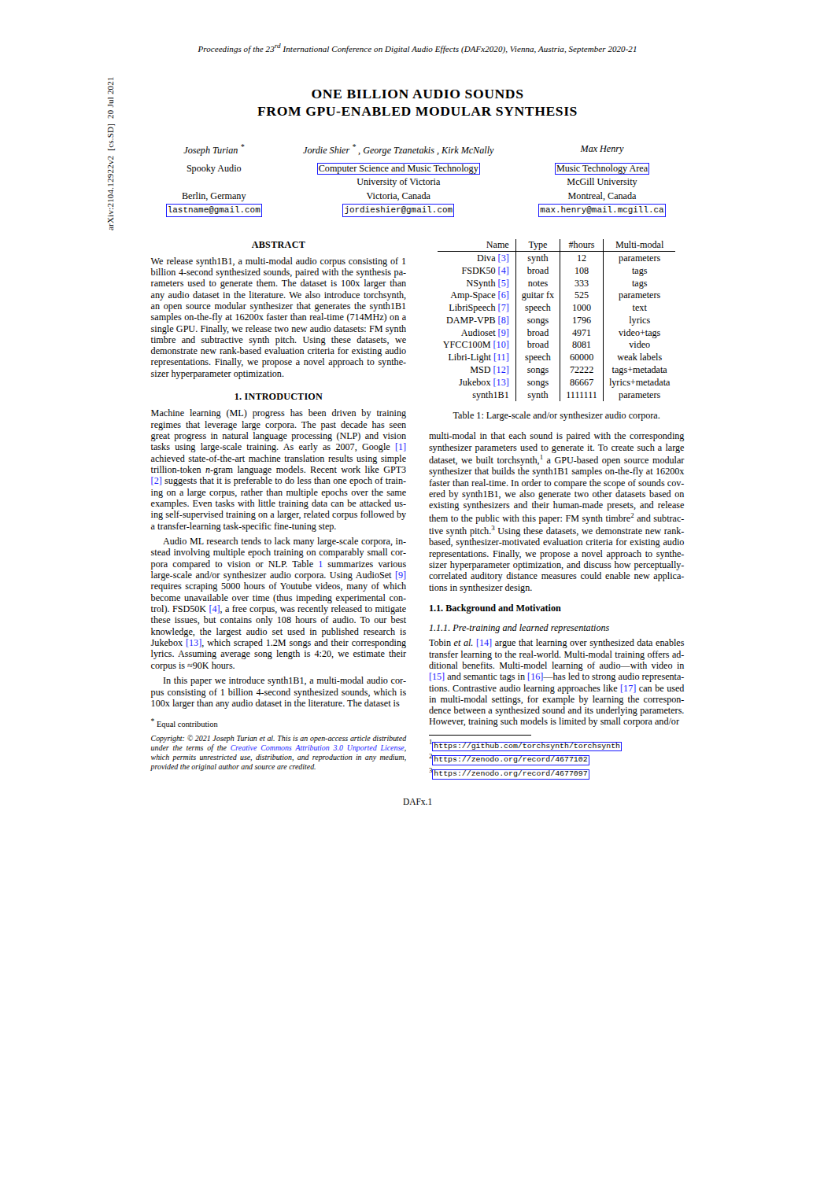arXiv:2104.12922v2 [cs.SD] 20 Jul 2021
Proceedings of the 23rd International Conference on Digital Audio Effects (DAFx2020), Vienna, Austria, September 2020-21
One Billion Audio Sounds
from GPU-Enabled Modular Synthesis
| Joseph Turian * | Jordie Shier * , George Tzanetakis , Kirk McNally | Max Henry |
| Spooky Audio | Computer Science and Music Technology | Music Technology Area |
| | University of Victoria | McGill University |
| Berlin, Germany | Victoria, Canada | Montreal, Canada |
| lastname@gmail.com | jordieshier@gmail.com | max.henry@mail.mcgill.ca |
ABSTRACT
We release synth1B1, a multi-modal audio corpus consisting of 1 billion 4-second synthesized sounds, paired with the synthesis parameters used to generate them. The dataset is 100x larger than any audio dataset in the literature. We also introduce torchsynth, an open source modular synthesizer that generates the synth1B1 samples on-the-fly at 16200x faster than real-time (714MHz) on a single GPU. Finally, we release two new audio datasets: FM synth timbre and subtractive synth pitch. Using these datasets, we demonstrate new rank-based evaluation criteria for existing audio representations. Finally, we propose a novel approach to synthesizer hyperparameter optimization.
1. INTRODUCTION
Machine learning (ML) progress has been driven by training regimes that leverage large corpora. The past decade has seen great progress in natural language processing (NLP) and vision tasks using large-scale training. As early as 2007, Google [1] achieved state-of-the-art machine translation results using simple trillion-token n-gram language models. Recent work like GPT3 [2] suggests that it is preferable to do less than one epoch of training on a large corpus, rather than multiple epochs over the same examples. Even tasks with little training data can be attacked using self-supervised training on a larger, related corpus followed by a transfer-learning task-specific fine-tuning step.
Audio ML research tends to lack many large-scale corpora, instead involving multiple epoch training on comparably small corpora compared to vision or NLP. Table 1 summarizes various large-scale and/or synthesizer audio corpora. Using AudioSet [9] requires scraping 5000 hours of Youtube videos, many of which become unavailable over time (thus impeding experimental control). FSD50K [4], a free corpus, was recently released to mitigate these issues, but contains only 108 hours of audio. To our best knowledge, the largest audio set used in published research is Jukebox [13], which scraped 1.2M songs and their corresponding lyrics. Assuming average song length is 4:20, we estimate their corpus is ≈90K hours.
In this paper we introduce synth1B1, a multi-modal audio corpus consisting of 1 billion 4-second synthesized sounds, which is 100x larger than any audio dataset in the literature. The dataset is
* Equal contribution
Copyright: © 2021 Joseph Turian et al. This is an open-access article distributed under the terms of the Creative Commons Attribution 3.0 Unported License, which permits unrestricted use, distribution, and reproduction in any medium, provided the original author and source are credited.
| Name | Type | #hours | Multi-modal |
| --- | --- | --- | --- |
| Diva [3] | synth | 12 | parameters |
| FSDK50 [4] | broad | 108 | tags |
| NSynth [5] | notes | 333 | tags |
| Amp-Space [6] | guitar fx | 525 | parameters |
| LibriSpeech [7] | speech | 1000 | text |
| DAMP-VPB [8] | songs | 1796 | lyrics |
| Audioset [9] | broad | 4971 | video+tags |
| YFCC100M [10] | broad | 8081 | video |
| Libri-Light [11] | speech | 60000 | weak labels |
| MSD [12] | songs | 72222 | tags+metadata |
| Jukebox [13] | songs | 86667 | lyrics+metadata |
| synth1B1 | synth | 1111111 | parameters |
Table 1: Large-scale and/or synthesizer audio corpora.
multi-modal in that each sound is paired with the corresponding synthesizer parameters used to generate it. To create such a large dataset, we built torchsynth,1 a GPU-based open source modular synthesizer that builds the synth1B1 samples on-the-fly at 16200x faster than real-time. In order to compare the scope of sounds covered by synth1B1, we also generate two other datasets based on existing synthesizers and their human-made presets, and release them to the public with this paper: FM synth timbre2 and subtractive synth pitch.3 Using these datasets, we demonstrate new rank-based, synthesizer-motivated evaluation criteria for existing audio representations. Finally, we propose a novel approach to synthesizer hyperparameter optimization, and discuss how perceptually-correlated auditory distance measures could enable new applications in synthesizer design.
1.1. Background and Motivation
1.1.1. Pre-training and learned representations
Tobin et al. [14] argue that learning over synthesized data enables transfer learning to the real-world. Multi-modal training offers additional benefits. Multi-model learning of audio—with video in [15] and semantic tags in [16]—has led to strong audio representations. Contrastive audio learning approaches like [17] can be used in multi-modal settings, for example by learning the correspondence between a synthesized sound and its underlying parameters. However, training such models is limited by small corpora and/or
1 https://github.com/torchsynth/torchsynth
2 https://zenodo.org/record/4677102
3 https://zenodo.org/record/4677097
DAFx.1